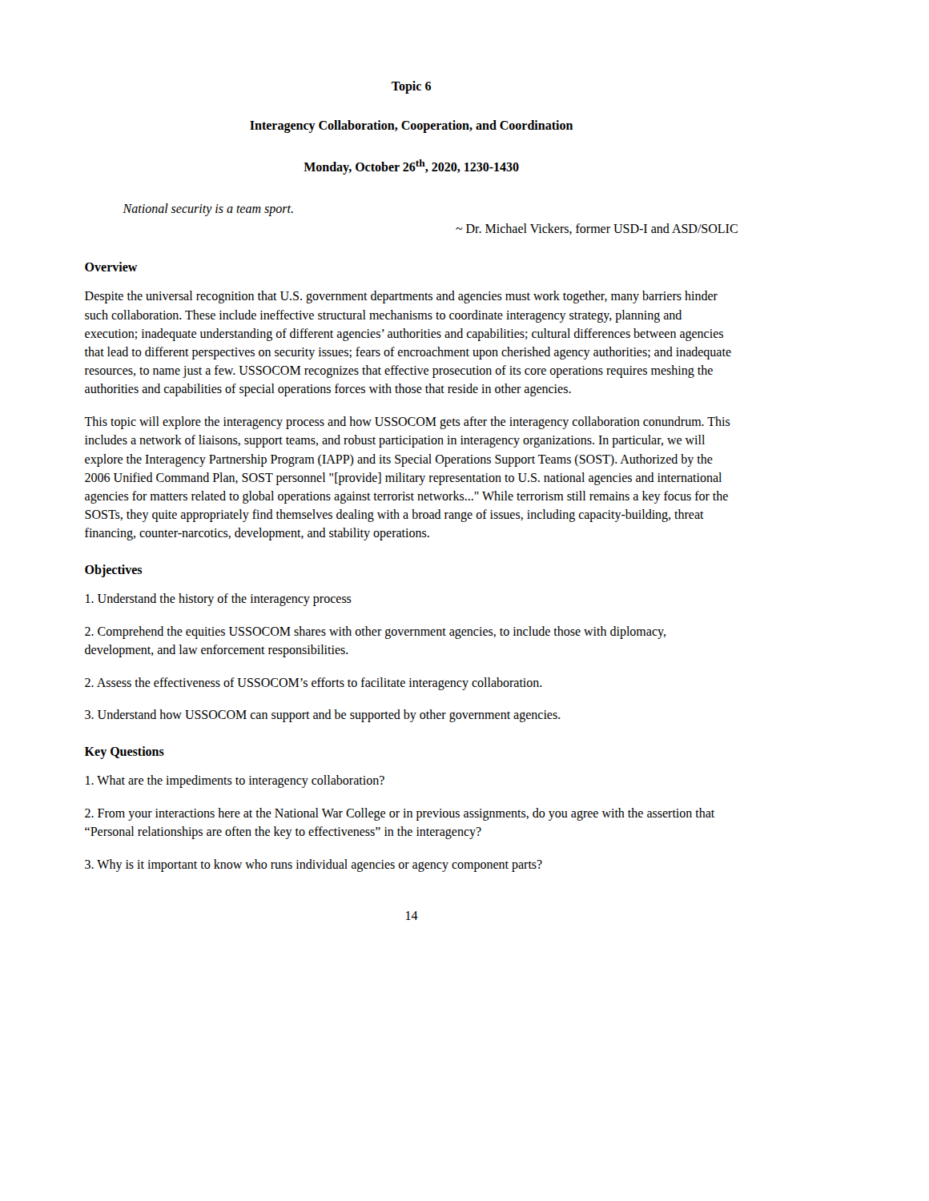Topic 6
Interagency Collaboration, Cooperation, and Coordination
Monday, October 26th, 2020, 1230-1430
National security is a team sport.
~ Dr. Michael Vickers, former USD-I and ASD/SOLIC
Overview
Despite the universal recognition that U.S. government departments and agencies must work together, many barriers hinder such collaboration. These include ineffective structural mechanisms to coordinate interagency strategy, planning and execution; inadequate understanding of different agencies’ authorities and capabilities; cultural differences between agencies that lead to different perspectives on security issues; fears of encroachment upon cherished agency authorities; and inadequate resources, to name just a few. USSOCOM recognizes that effective prosecution of its core operations requires meshing the authorities and capabilities of special operations forces with those that reside in other agencies.
This topic will explore the interagency process and how USSOCOM gets after the interagency collaboration conundrum. This includes a network of liaisons, support teams, and robust participation in interagency organizations. In particular, we will explore the Interagency Partnership Program (IAPP) and its Special Operations Support Teams (SOST). Authorized by the 2006 Unified Command Plan, SOST personnel "[provide] military representation to U.S. national agencies and international agencies for matters related to global operations against terrorist networks..." While terrorism still remains a key focus for the SOSTs, they quite appropriately find themselves dealing with a broad range of issues, including capacity-building, threat financing, counter-narcotics, development, and stability operations.
Objectives
1. Understand the history of the interagency process
2. Comprehend the equities USSOCOM shares with other government agencies, to include those with diplomacy, development, and law enforcement responsibilities.
2. Assess the effectiveness of USSOCOM’s efforts to facilitate interagency collaboration.
3. Understand how USSOCOM can support and be supported by other government agencies.
Key Questions
1. What are the impediments to interagency collaboration?
2. From your interactions here at the National War College or in previous assignments, do you agree with the assertion that “Personal relationships are often the key to effectiveness” in the interagency?
3. Why is it important to know who runs individual agencies or agency component parts?
14